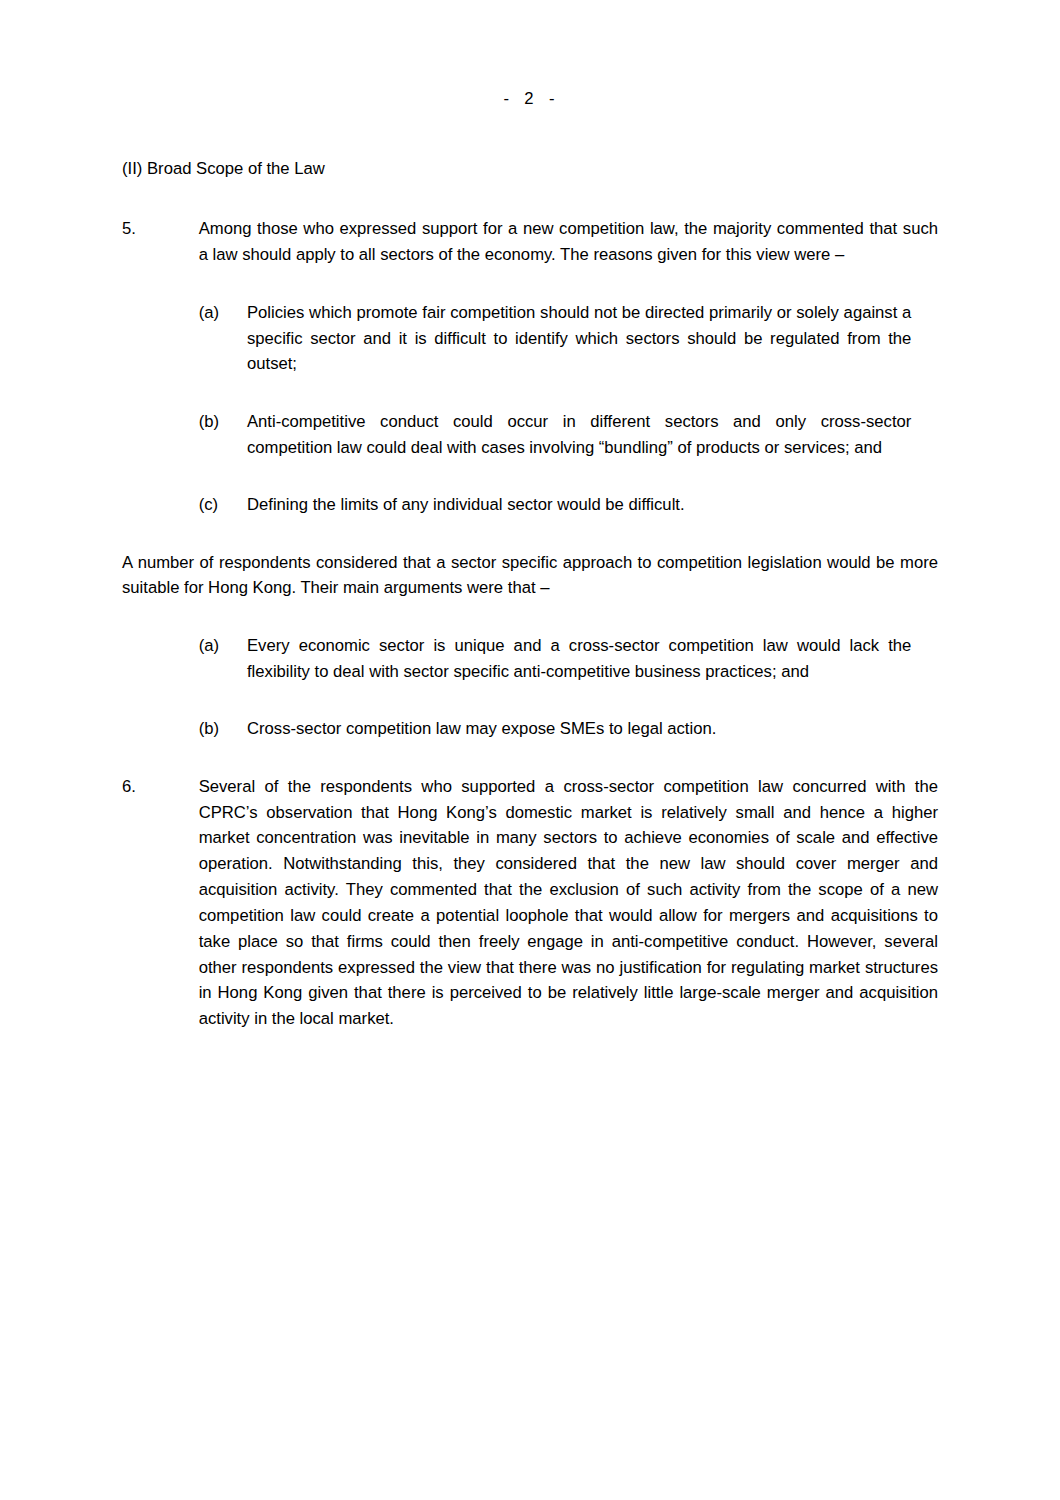- 2 -
(II) Broad Scope of the Law
5.
Among those who expressed support for a new competition law, the majority commented that such a law should apply to all sectors of the economy. The reasons given for this view were –
(a) Policies which promote fair competition should not be directed primarily or solely against a specific sector and it is difficult to identify which sectors should be regulated from the outset;
(b) Anti-competitive conduct could occur in different sectors and only cross-sector competition law could deal with cases involving “bundling” of products or services; and
(c) Defining the limits of any individual sector would be difficult.
A number of respondents considered that a sector specific approach to competition legislation would be more suitable for Hong Kong. Their main arguments were that –
(a) Every economic sector is unique and a cross-sector competition law would lack the flexibility to deal with sector specific anti-competitive business practices; and
(b) Cross-sector competition law may expose SMEs to legal action.
6.
Several of the respondents who supported a cross-sector competition law concurred with the CPRC’s observation that Hong Kong’s domestic market is relatively small and hence a higher market concentration was inevitable in many sectors to achieve economies of scale and effective operation. Notwithstanding this, they considered that the new law should cover merger and acquisition activity. They commented that the exclusion of such activity from the scope of a new competition law could create a potential loophole that would allow for mergers and acquisitions to take place so that firms could then freely engage in anti-competitive conduct. However, several other respondents expressed the view that there was no justification for regulating market structures in Hong Kong given that there is perceived to be relatively little large-scale merger and acquisition activity in the local market.